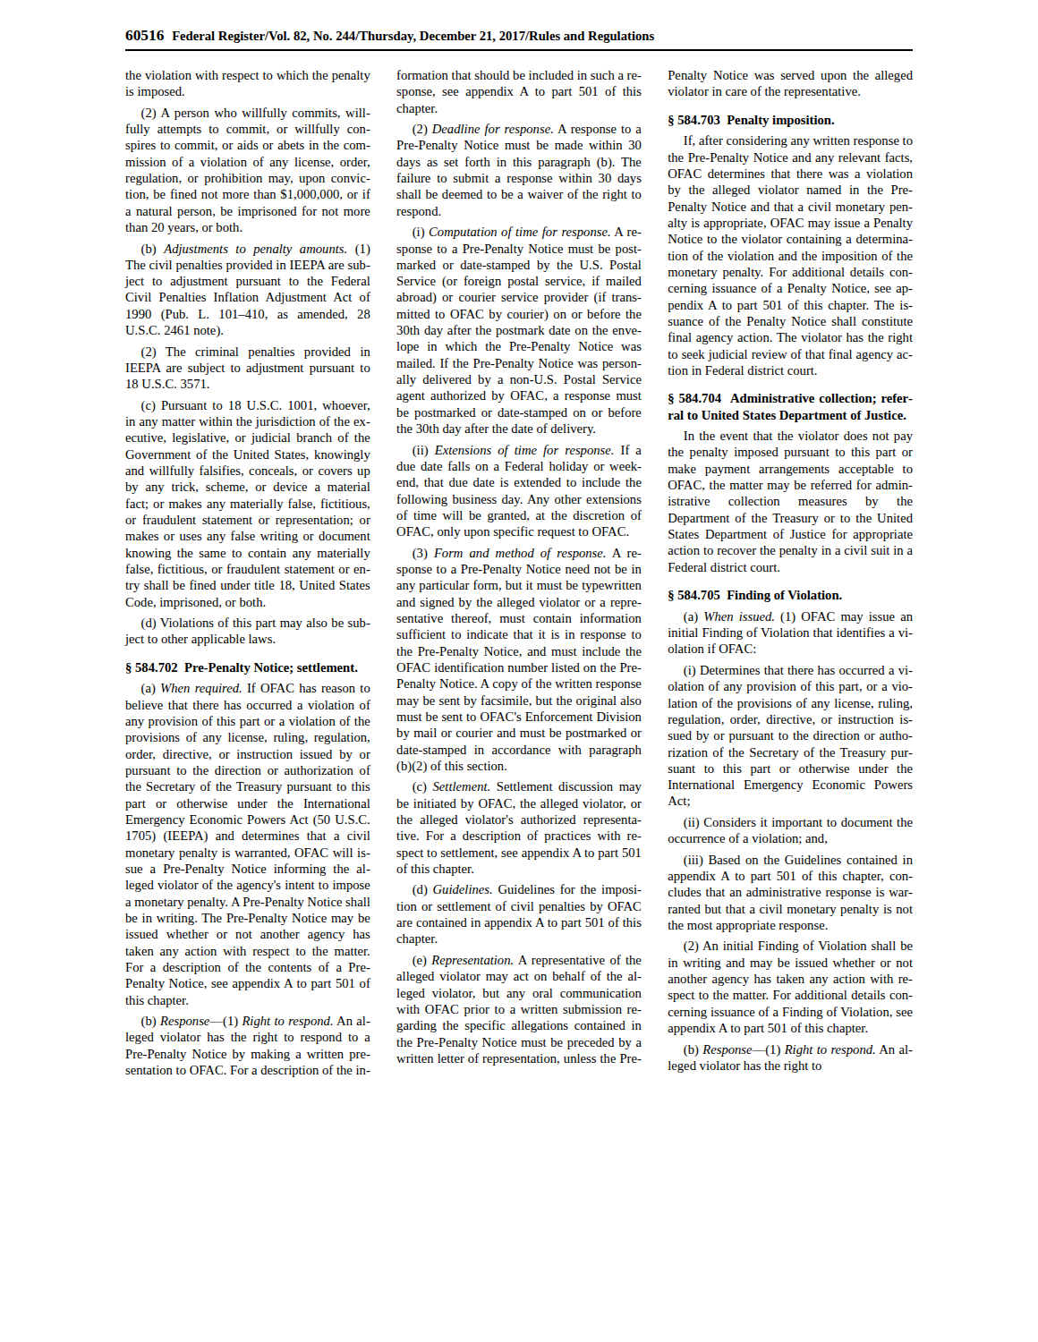60516 Federal Register/Vol. 82, No. 244/Thursday, December 21, 2017/Rules and Regulations
the violation with respect to which the penalty is imposed.
(2) A person who willfully commits, willfully attempts to commit, or willfully conspires to commit, or aids or abets in the commission of a violation of any license, order, regulation, or prohibition may, upon conviction, be fined not more than $1,000,000, or if a natural person, be imprisoned for not more than 20 years, or both.
(b) Adjustments to penalty amounts. (1) The civil penalties provided in IEEPA are subject to adjustment pursuant to the Federal Civil Penalties Inflation Adjustment Act of 1990 (Pub. L. 101–410, as amended, 28 U.S.C. 2461 note).
(2) The criminal penalties provided in IEEPA are subject to adjustment pursuant to 18 U.S.C. 3571.
(c) Pursuant to 18 U.S.C. 1001, whoever, in any matter within the jurisdiction of the executive, legislative, or judicial branch of the Government of the United States, knowingly and willfully falsifies, conceals, or covers up by any trick, scheme, or device a material fact; or makes any materially false, fictitious, or fraudulent statement or representation; or makes or uses any false writing or document knowing the same to contain any materially false, fictitious, or fraudulent statement or entry shall be fined under title 18, United States Code, imprisoned, or both.
(d) Violations of this part may also be subject to other applicable laws.
§ 584.702 Pre-Penalty Notice; settlement.
(a) When required. If OFAC has reason to believe that there has occurred a violation of any provision of this part or a violation of the provisions of any license, ruling, regulation, order, directive, or instruction issued by or pursuant to the direction or authorization of the Secretary of the Treasury pursuant to this part or otherwise under the International Emergency Economic Powers Act (50 U.S.C. 1705) (IEEPA) and determines that a civil monetary penalty is warranted, OFAC will issue a Pre-Penalty Notice informing the alleged violator of the agency's intent to impose a monetary penalty. A Pre-Penalty Notice shall be in writing. The Pre-Penalty Notice may be issued whether or not another agency has taken any action with respect to the matter. For a description of the contents of a Pre-Penalty Notice, see appendix A to part 501 of this chapter.
(b) Response—(1) Right to respond. An alleged violator has the right to respond to a Pre-Penalty Notice by making a written presentation to OFAC. For a description of the information that should be included in such a response, see appendix A to part 501 of this chapter.
(2) Deadline for response. A response to a Pre-Penalty Notice must be made within 30 days as set forth in this paragraph (b). The failure to submit a response within 30 days shall be deemed to be a waiver of the right to respond.
(i) Computation of time for response. A response to a Pre-Penalty Notice must be postmarked or date-stamped by the U.S. Postal Service (or foreign postal service, if mailed abroad) or courier service provider (if transmitted to OFAC by courier) on or before the 30th day after the postmark date on the envelope in which the Pre-Penalty Notice was mailed. If the Pre-Penalty Notice was personally delivered by a non-U.S. Postal Service agent authorized by OFAC, a response must be postmarked or date-stamped on or before the 30th day after the date of delivery.
(ii) Extensions of time for response. If a due date falls on a Federal holiday or weekend, that due date is extended to include the following business day. Any other extensions of time will be granted, at the discretion of OFAC, only upon specific request to OFAC.
(3) Form and method of response. A response to a Pre-Penalty Notice need not be in any particular form, but it must be typewritten and signed by the alleged violator or a representative thereof, must contain information sufficient to indicate that it is in response to the Pre-Penalty Notice, and must include the OFAC identification number listed on the Pre-Penalty Notice. A copy of the written response may be sent by facsimile, but the original also must be sent to OFAC's Enforcement Division by mail or courier and must be postmarked or date-stamped in accordance with paragraph (b)(2) of this section.
(c) Settlement. Settlement discussion may be initiated by OFAC, the alleged violator, or the alleged violator's authorized representative. For a description of practices with respect to settlement, see appendix A to part 501 of this chapter.
(d) Guidelines. Guidelines for the imposition or settlement of civil penalties by OFAC are contained in appendix A to part 501 of this chapter.
(e) Representation. A representative of the alleged violator may act on behalf of the alleged violator, but any oral communication with OFAC prior to a written submission regarding the specific allegations contained in the Pre-Penalty Notice must be preceded by a written letter of representation, unless the Pre-Penalty Notice was served upon the alleged violator in care of the representative.
§ 584.703 Penalty imposition.
If, after considering any written response to the Pre-Penalty Notice and any relevant facts, OFAC determines that there was a violation by the alleged violator named in the Pre-Penalty Notice and that a civil monetary penalty is appropriate, OFAC may issue a Penalty Notice to the violator containing a determination of the violation and the imposition of the monetary penalty. For additional details concerning issuance of a Penalty Notice, see appendix A to part 501 of this chapter. The issuance of the Penalty Notice shall constitute final agency action. The violator has the right to seek judicial review of that final agency action in Federal district court.
§ 584.704 Administrative collection; referral to United States Department of Justice.
In the event that the violator does not pay the penalty imposed pursuant to this part or make payment arrangements acceptable to OFAC, the matter may be referred for administrative collection measures by the Department of the Treasury or to the United States Department of Justice for appropriate action to recover the penalty in a civil suit in a Federal district court.
§ 584.705 Finding of Violation.
(a) When issued. (1) OFAC may issue an initial Finding of Violation that identifies a violation if OFAC:
(i) Determines that there has occurred a violation of any provision of this part, or a violation of the provisions of any license, ruling, regulation, order, directive, or instruction issued by or pursuant to the direction or authorization of the Secretary of the Treasury pursuant to this part or otherwise under the International Emergency Economic Powers Act;
(ii) Considers it important to document the occurrence of a violation; and,
(iii) Based on the Guidelines contained in appendix A to part 501 of this chapter, concludes that an administrative response is warranted but that a civil monetary penalty is not the most appropriate response.
(2) An initial Finding of Violation shall be in writing and may be issued whether or not another agency has taken any action with respect to the matter. For additional details concerning issuance of a Finding of Violation, see appendix A to part 501 of this chapter.
(b) Response—(1) Right to respond. An alleged violator has the right to